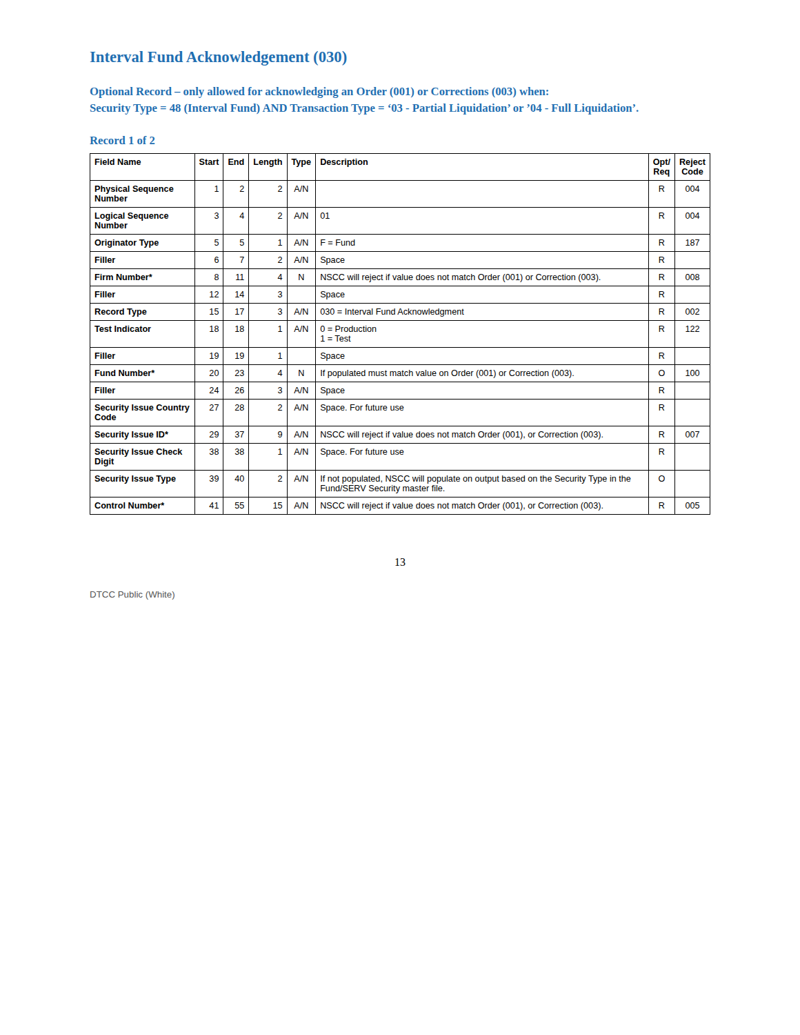Interval Fund Acknowledgement (030)
Optional Record – only allowed for acknowledging an Order (001) or Corrections (003) when:
Security Type = 48 (Interval Fund) AND Transaction Type = ‘03 - Partial Liquidation’ or ’04 - Full Liquidation’.
Record 1 of 2
| Field Name | Start | End | Length | Type | Description | Opt/ Req | Reject Code |
| --- | --- | --- | --- | --- | --- | --- | --- |
| Physical Sequence Number | 1 | 2 | 2 | A/N | | R | 004 |
| Logical Sequence Number | 3 | 4 | 2 | A/N | 01 | R | 004 |
| Originator Type | 5 | 5 | 1 | A/N | F = Fund | R | 187 |
| Filler | 6 | 7 | 2 | A/N | Space | R | |
| Firm Number* | 8 | 11 | 4 | N | NSCC will reject if value does not match Order (001) or Correction (003). | R | 008 |
| Filler | 12 | 14 | 3 | | Space | R | |
| Record Type | 15 | 17 | 3 | A/N | 030 = Interval Fund Acknowledgment | R | 002 |
| Test Indicator | 18 | 18 | 1 | A/N | 0 = Production 1 = Test | R | 122 |
| Filler | 19 | 19 | 1 | | Space | R | |
| Fund Number* | 20 | 23 | 4 | N | If populated must match value on Order (001) or Correction (003). | O | 100 |
| Filler | 24 | 26 | 3 | A/N | Space | R | |
| Security Issue Country Code | 27 | 28 | 2 | A/N | Space. For future use | R | |
| Security Issue ID* | 29 | 37 | 9 | A/N | NSCC will reject if value does not match Order (001), or Correction (003). | R | 007 |
| Security Issue Check Digit | 38 | 38 | 1 | A/N | Space. For future use | R | |
| Security Issue Type | 39 | 40 | 2 | A/N | If not populated, NSCC will populate on output based on the Security Type in the Fund/SERV Security master file. | O | |
| Control Number* | 41 | 55 | 15 | A/N | NSCC will reject if value does not match Order (001), or Correction (003). | R | 005 |
13
DTCC Public (White)